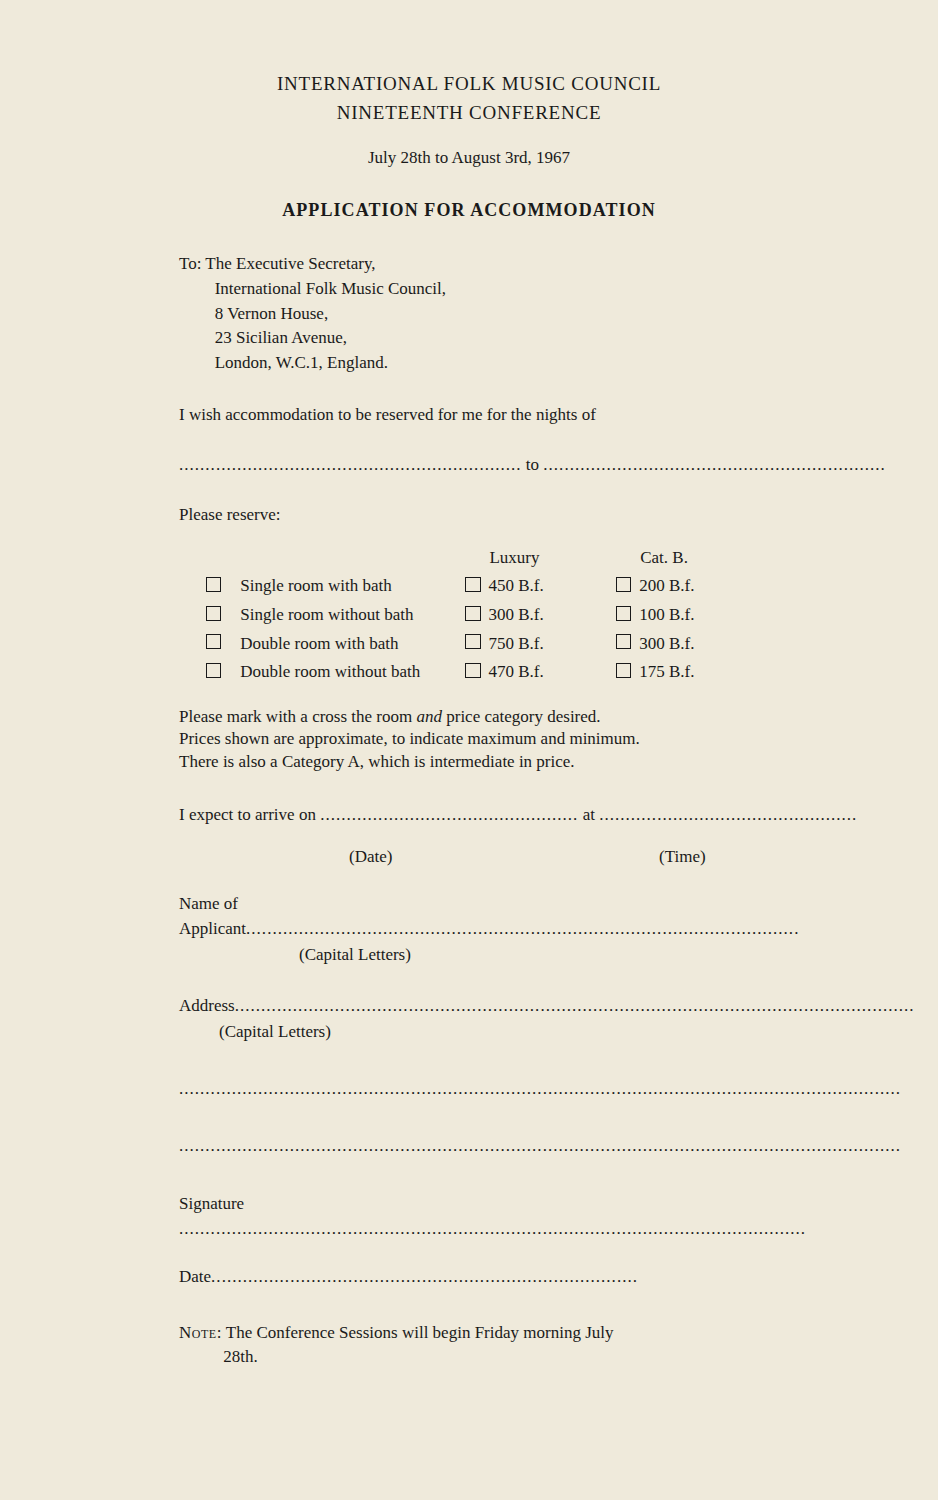INTERNATIONAL FOLK MUSIC COUNCIL
NINETEENTH CONFERENCE
July 28th to August 3rd, 1967
APPLICATION FOR ACCOMMODATION
To: The Executive Secretary, International Folk Music Council, 8 Vernon House, 23 Sicilian Avenue, London, W.C.1, England.
I wish accommodation to be reserved for me for the nights of
................................................................. to .................................................................
Please reserve:
| | | | Luxury | | Cat. B. |
| --- | --- | --- | --- | --- | --- |
| | Single room with bath | | 450 B.f. | | 200 B.f. |
| | Single room without bath | | 300 B.f. | | 100 B.f. |
| | Double room with bath | | 750 B.f. | | 300 B.f. |
| | Double room without bath | | 470 B.f. | | 175 B.f. |
Please mark with a cross the room and price category desired.
Prices shown are approximate, to indicate maximum and minimum.
There is also a Category A, which is intermediate in price.
I expect to arrive on ................................................. at .................................................
(Date) (Time)
Name of Applicant.........................................................................................................
(Capital Letters)
Address.................................................................................................................................
(Capital Letters)
.........................................................................................................................................
.........................................................................................................................................
Signature .......................................................................................................................
Date.................................................................................
Note: The Conference Sessions will begin Friday morning July 28th.